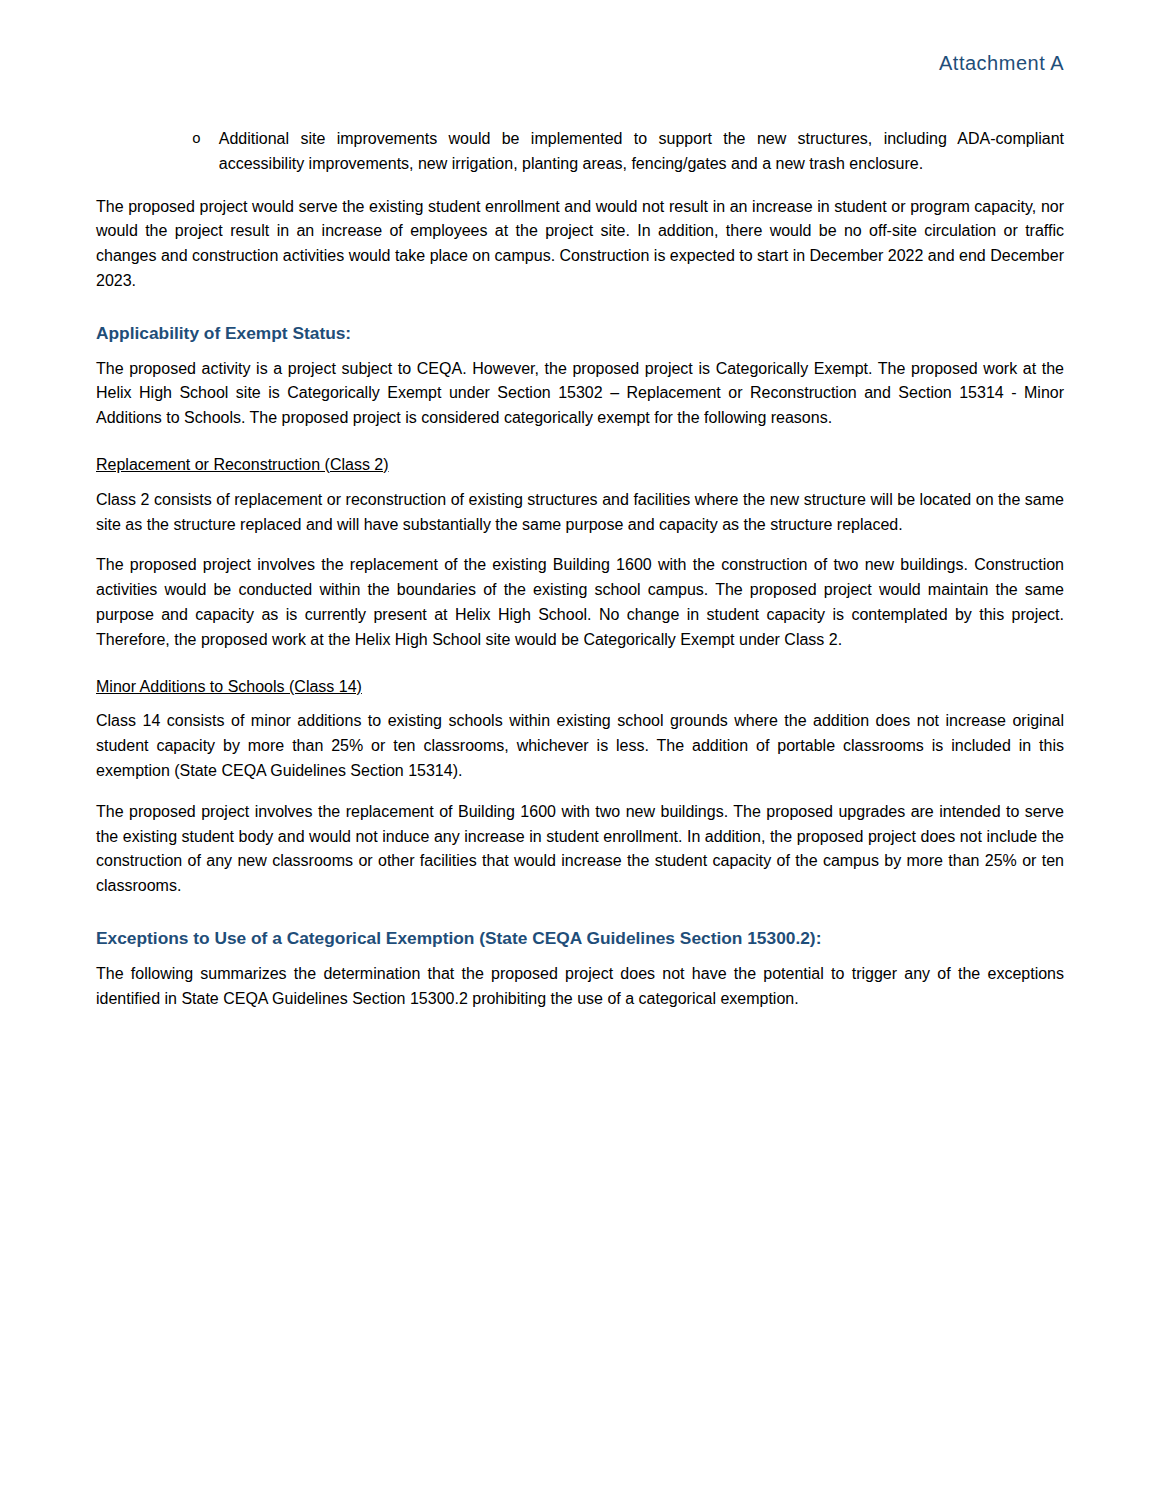Attachment A
o
Additional site improvements would be implemented to support the new structures, including ADA-compliant accessibility improvements, new irrigation, planting areas, fencing/gates and a new trash enclosure.
The proposed project would serve the existing student enrollment and would not result in an increase in student or program capacity, nor would the project result in an increase of employees at the project site. In addition, there would be no off-site circulation or traffic changes and construction activities would take place on campus. Construction is expected to start in December 2022 and end December 2023.
Applicability of Exempt Status:
The proposed activity is a project subject to CEQA. However, the proposed project is Categorically Exempt. The proposed work at the Helix High School site is Categorically Exempt under Section 15302 – Replacement or Reconstruction and Section 15314 - Minor Additions to Schools. The proposed project is considered categorically exempt for the following reasons.
Replacement or Reconstruction (Class 2)
Class 2 consists of replacement or reconstruction of existing structures and facilities where the new structure will be located on the same site as the structure replaced and will have substantially the same purpose and capacity as the structure replaced.
The proposed project involves the replacement of the existing Building 1600 with the construction of two new buildings. Construction activities would be conducted within the boundaries of the existing school campus. The proposed project would maintain the same purpose and capacity as is currently present at Helix High School. No change in student capacity is contemplated by this project. Therefore, the proposed work at the Helix High School site would be Categorically Exempt under Class 2.
Minor Additions to Schools (Class 14)
Class 14 consists of minor additions to existing schools within existing school grounds where the addition does not increase original student capacity by more than 25% or ten classrooms, whichever is less. The addition of portable classrooms is included in this exemption (State CEQA Guidelines Section 15314).
The proposed project involves the replacement of Building 1600 with two new buildings. The proposed upgrades are intended to serve the existing student body and would not induce any increase in student enrollment. In addition, the proposed project does not include the construction of any new classrooms or other facilities that would increase the student capacity of the campus by more than 25% or ten classrooms.
Exceptions to Use of a Categorical Exemption (State CEQA Guidelines Section 15300.2):
The following summarizes the determination that the proposed project does not have the potential to trigger any of the exceptions identified in State CEQA Guidelines Section 15300.2 prohibiting the use of a categorical exemption.